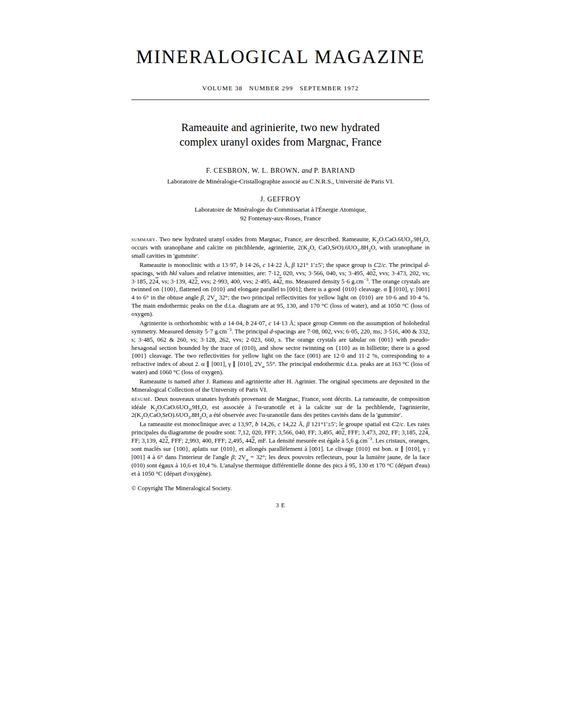MINERALOGICAL MAGAZINE
VOLUME 38 NUMBER 299 SEPTEMBER 1972
Rameauite and agrinierite, two new hydrated
complex uranyl oxides from Margnac, France
F. CESBRON, W. L. BROWN, and P. BARIAND
Laboratoire de Minéralogie-Cristallographie associé au C.N.R.S., Université de Paris VI.
J. GEFFROY
Laboratoire de Minéralogie du Commissariat à l'Énergie Atomique,
92 Fontenay-aux-Roses, France
summary. Two new hydrated uranyl oxides from Margnac, France, are described. Rameauite, K2O.CaO.6UO3.9H2O, occurs with uranophane and calcite on pitchblende, agrinierite, 2(K2O, CaO,SrO).6UO3.8H2O, with uranophane in small cavities in 'gummite'.
Rameauite is monoclinic with a 13·97, b 14·26, c 14·22 Å, β 121° 1′±5′; the space group is C2/c. The principal d-spacings, with hkl values and relative intensities, are: 7·12, 020, vvs; 3·566, 040, vs; 3·495, 402, vvs; 3·473, 202, vs; 3·185, 224, vs; 3·139, 422, vvs; 2·993, 400, vvs; 2·495, 442, ms. Measured density 5·6 g.cm−3. The orange crystals are twinned on {100}, flattened on {010} and elongate parallel to [001]; there is a good {010} cleavage. α ∥ [010], γ: [001] 4 to 6° in the obtuse angle β, 2Vα 32°; the two principal reflectivities for yellow light on {010} are 10·6 and 10·4 %. The main endothermic peaks on the d.t.a. diagram are at 95, 130, and 170 °C (loss of water), and at 1050 °C (loss of oxygen).
Agrinierite is orthorhombic with a 14·04, b 24·07, c 14·13 Å; space group Cmmm on the assumption of holohedral symmetry. Measured density 5·7 g.cm−3. The principal d-spacings are 7·08, 002, vvs; 6·05, 220, ms; 3·516, 400 & 332, s; 3·485, 062 & 260, vs; 3·128, 262, vvs; 2·023, 660, s. The orange crystals are tabular on {001} with pseudo-hexagonal section bounded by the trace of (010), and show sector twinning on {110} as in billietite; there is a good {001} cleavage. The two reflectivities for yellow light on the face (001) are 12·0 and 11·2 %, corresponding to a refractive index of about 2. α ∥ [001], γ ∥ [010], 2Vα 55°. The principal endothermic d.t.a. peaks are at 163 °C (loss of water) and 1060 °C (loss of oxygen).
Rameauite is named after J. Rameau and agrinierite after H. Agrinier. The original specimens are deposited in the Mineralogical Collection of the University of Paris VI.
résumé. Deux nouveaux uranates hydratés provenant de Margnac, France, sont décrits. La rameauite, de composition idéale K2O.CaO.6UO3,9H2O, est associée à l'α-uranotile et à la calcite sur de la pechblende, l'agrinierite, 2(K2O,CaO,SrO).6UO3.8H2O, a été observée avec l'α-uranotile dans des petites cavités dans de la 'gummite'.
La rameauite est monoclinique avec a 13,97, b 14,26, c 14,22 Å, β 121°1′±5′; le groupe spatial est C2/c. Les raies principales du diagramme de poudre sont: 7,12, 020, FFF; 3,566, 040, FF; 3,495, 402, FFF; 3,473, 202, FF; 3,185, 224, FF; 3,139, 422, FFF; 2,993, 400, FFF; 2,495, 442, mF. La densité mesurée est égale à 5,6 g.cm−3. Les cristaux, oranges, sont maclés sur {100}, aplatis sur {010}, et allongés parallèlement à [001]. Le clivage {010} est bon. α ∥ [010], γ : [001] 4 à 6° dans l'interieur de l'angle β; 2Vα = 32°; les deux pouvoirs reflecteurs, pour la lumière jaune, de la face (010) sont égaux à 10,6 et 10,4 %. L'analyse thermique différentielle donne des pics à 95, 130 et 170 °C (départ d'eau) et à 1050 °C (départ d'oxygène).
© Copyright The Mineralogical Society.
3 E